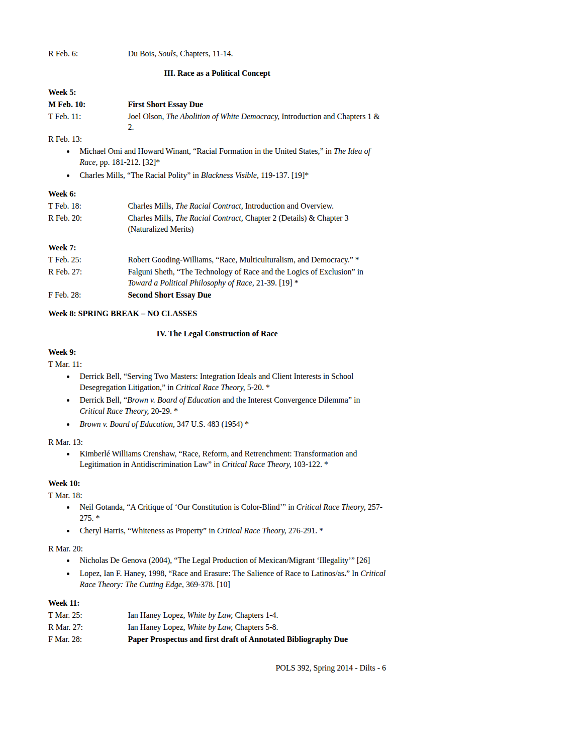R Feb. 6:
Du Bois, Souls, Chapters, 11-14.
III. Race as a Political Concept
Week 5:
M Feb. 10:
First Short Essay Due
T Feb. 11:
Joel Olson, The Abolition of White Democracy, Introduction and Chapters 1 & 2.
R Feb. 13:
Michael Omi and Howard Winant, “Racial Formation in the United States,” in The Idea of Race, pp. 181-212. [32]*
Charles Mills, “The Racial Polity” in Blackness Visible, 119-137. [19]*
Week 6:
T Feb. 18:
Charles Mills, The Racial Contract, Introduction and Overview.
R Feb. 20:
Charles Mills, The Racial Contract, Chapter 2 (Details) & Chapter 3 (Naturalized Merits)
Week 7:
T Feb. 25:
Robert Gooding-Williams, “Race, Multiculturalism, and Democracy.” *
R Feb. 27:
Falguni Sheth, “The Technology of Race and the Logics of Exclusion” in Toward a Political Philosophy of Race, 21-39. [19] *
F Feb. 28:
Second Short Essay Due
Week 8: SPRING BREAK – NO CLASSES
IV. The Legal Construction of Race
Week 9:
T Mar. 11:
Derrick Bell, “Serving Two Masters: Integration Ideals and Client Interests in School Desegregation Litigation,” in Critical Race Theory, 5-20. *
Derrick Bell, “Brown v. Board of Education and the Interest Convergence Dilemma” in Critical Race Theory, 20-29. *
Brown v. Board of Education, 347 U.S. 483 (1954) *
R Mar. 13:
Kimberlé Williams Crenshaw, “Race, Reform, and Retrenchment: Transformation and Legitimation in Antidiscrimination Law” in Critical Race Theory, 103-122. *
Week 10:
T Mar. 18:
Neil Gotanda, “A Critique of ‘Our Constitution is Color-Blind’” in Critical Race Theory, 257-275. *
Cheryl Harris, “Whiteness as Property” in Critical Race Theory, 276-291. *
R Mar. 20:
Nicholas De Genova (2004), “The Legal Production of Mexican/Migrant ‘Illegality’” [26]
Lopez, Ian F. Haney, 1998, “Race and Erasure: The Salience of Race to Latinos/as.” In Critical Race Theory: The Cutting Edge, 369-378. [10]
Week 11:
T Mar. 25:
Ian Haney Lopez, White by Law, Chapters 1-4.
R Mar. 27:
Ian Haney Lopez, White by Law, Chapters 5-8.
F Mar. 28:
Paper Prospectus and first draft of Annotated Bibliography Due
POLS 392, Spring 2014 - Dilts - 6